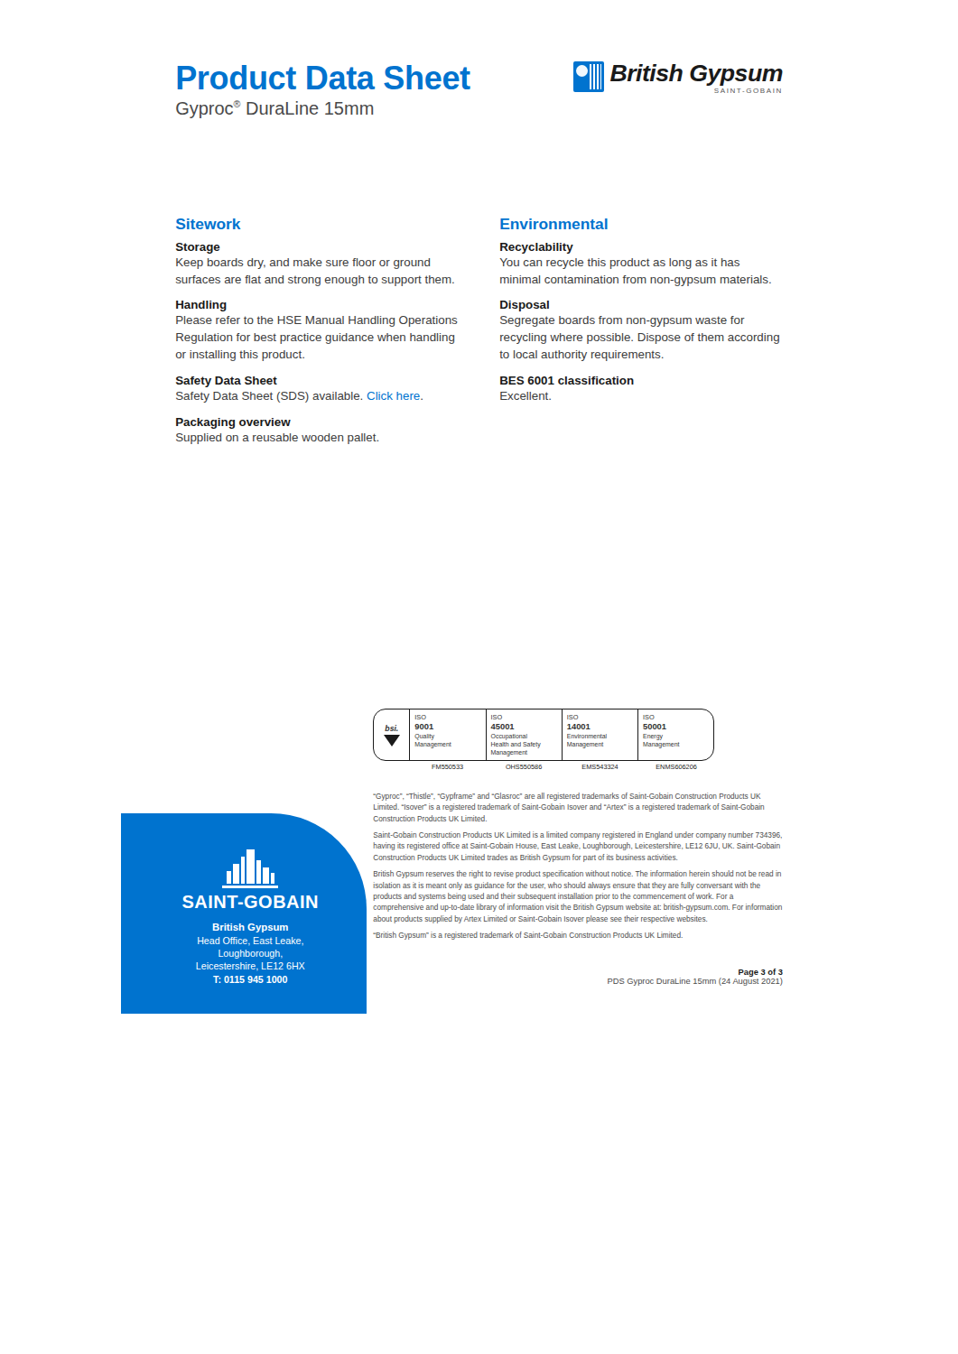Product Data Sheet
Gyproc® DuraLine 15mm
British Gypsum
SAINT-GOBAIN
Sitework
Storage
Keep boards dry, and make sure floor or ground surfaces are flat and strong enough to support them.
Handling
Please refer to the HSE Manual Handling Operations Regulation for best practice guidance when handling or installing this product.
Safety Data Sheet
Safety Data Sheet (SDS) available. Click here.
Packaging overview
Supplied on a reusable wooden pallet.
Environmental
Recyclability
You can recycle this product as long as it has minimal contamination from non-gypsum materials.
Disposal
Segregate boards from non-gypsum waste for recycling where possible. Dispose of them according to local authority requirements.
BES 6001 classification
Excellent.
bsi.
ISO
9001
Quality
Management
ISO
45001
Occupational
Health and Safety
Management
ISO
14001
Environmental
Management
ISO
50001
Energy
Management
FM550533 OHS550586 EMS543324 ENMS606206
“Gyproc”, “Thistle”, “Gypframe” and “Glasroc” are all registered trademarks of Saint-Gobain Construction Products UK Limited. “Isover” is a registered trademark of Saint-Gobain Isover and “Artex” is a registered trademark of Saint-Gobain Construction Products UK Limited.
Saint-Gobain Construction Products UK Limited is a limited company registered in England under company number 734396, having its registered office at Saint-Gobain House, East Leake, Loughborough, Leicestershire, LE12 6JU, UK. Saint-Gobain Construction Products UK Limited trades as British Gypsum for part of its business activities.
British Gypsum reserves the right to revise product specification without notice. The information herein should not be read in isolation as it is meant only as guidance for the user, who should always ensure that they are fully conversant with the products and systems being used and their subsequent installation prior to the commencement of work. For a comprehensive and up-to-date library of information visit the British Gypsum website at: british-gypsum.com. For information about products supplied by Artex Limited or Saint-Gobain Isover please see their respective websites.
“British Gypsum” is a registered trademark of Saint-Gobain Construction Products UK Limited.
Page 3 of 3 PDS Gyproc DuraLine 15mm (24 August 2021)
SAINT-GOBAIN
British Gypsum
Head Office, East Leake,
Loughborough,
Leicestershire, LE12 6HX
T: 0115 945 1000